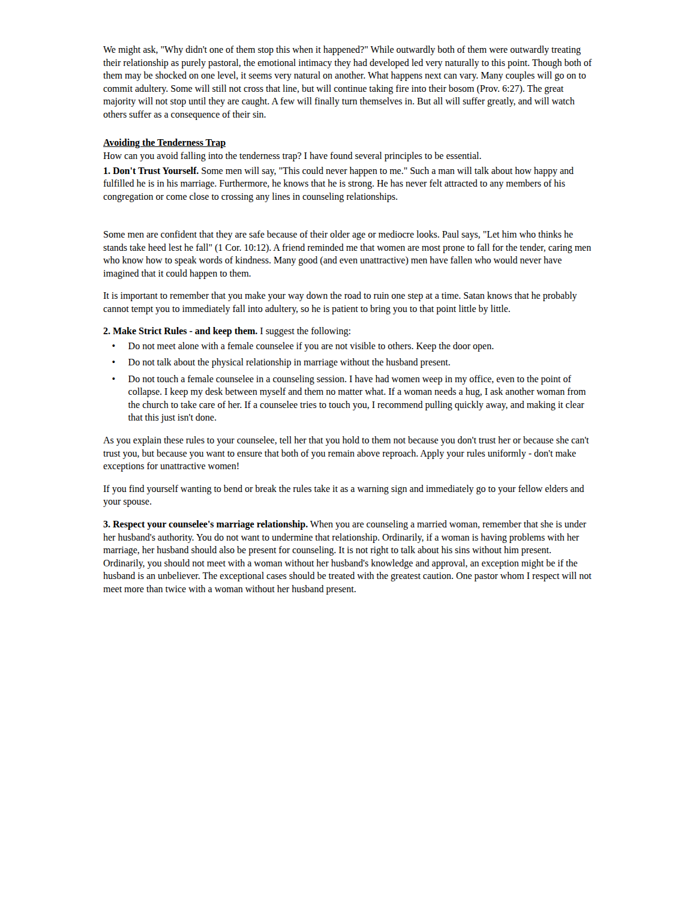We might ask, "Why didn't one of them stop this when it happened?" While outwardly both of them were outwardly treating their relationship as purely pastoral, the emotional intimacy they had developed led very naturally to this point. Though both of them may be shocked on one level, it seems very natural on another. What happens next can vary. Many couples will go on to commit adultery. Some will still not cross that line, but will continue taking fire into their bosom (Prov. 6:27). The great majority will not stop until they are caught. A few will finally turn themselves in. But all will suffer greatly, and will watch others suffer as a consequence of their sin.
Avoiding the Tenderness Trap
How can you avoid falling into the tenderness trap? I have found several principles to be essential.
1. Don't Trust Yourself. Some men will say, "This could never happen to me." Such a man will talk about how happy and fulfilled he is in his marriage. Furthermore, he knows that he is strong. He has never felt attracted to any members of his congregation or come close to crossing any lines in counseling relationships.
Some men are confident that they are safe because of their older age or mediocre looks. Paul says, "Let him who thinks he stands take heed lest he fall" (1 Cor. 10:12). A friend reminded me that women are most prone to fall for the tender, caring men who know how to speak words of kindness. Many good (and even unattractive) men have fallen who would never have imagined that it could happen to them.
It is important to remember that you make your way down the road to ruin one step at a time. Satan knows that he probably cannot tempt you to immediately fall into adultery, so he is patient to bring you to that point little by little.
2. Make Strict Rules - and keep them. I suggest the following:
Do not meet alone with a female counselee if you are not visible to others. Keep the door open.
Do not talk about the physical relationship in marriage without the husband present.
Do not touch a female counselee in a counseling session. I have had women weep in my office, even to the point of collapse. I keep my desk between myself and them no matter what. If a woman needs a hug, I ask another woman from the church to take care of her. If a counselee tries to touch you, I recommend pulling quickly away, and making it clear that this just isn't done.
As you explain these rules to your counselee, tell her that you hold to them not because you don't trust her or because she can't trust you, but because you want to ensure that both of you remain above reproach. Apply your rules uniformly - don't make exceptions for unattractive women!
If you find yourself wanting to bend or break the rules take it as a warning sign and immediately go to your fellow elders and your spouse.
3. Respect your counselee's marriage relationship. When you are counseling a married woman, remember that she is under her husband's authority. You do not want to undermine that relationship. Ordinarily, if a woman is having problems with her marriage, her husband should also be present for counseling. It is not right to talk about his sins without him present. Ordinarily, you should not meet with a woman without her husband's knowledge and approval, an exception might be if the husband is an unbeliever. The exceptional cases should be treated with the greatest caution. One pastor whom I respect will not meet more than twice with a woman without her husband present.